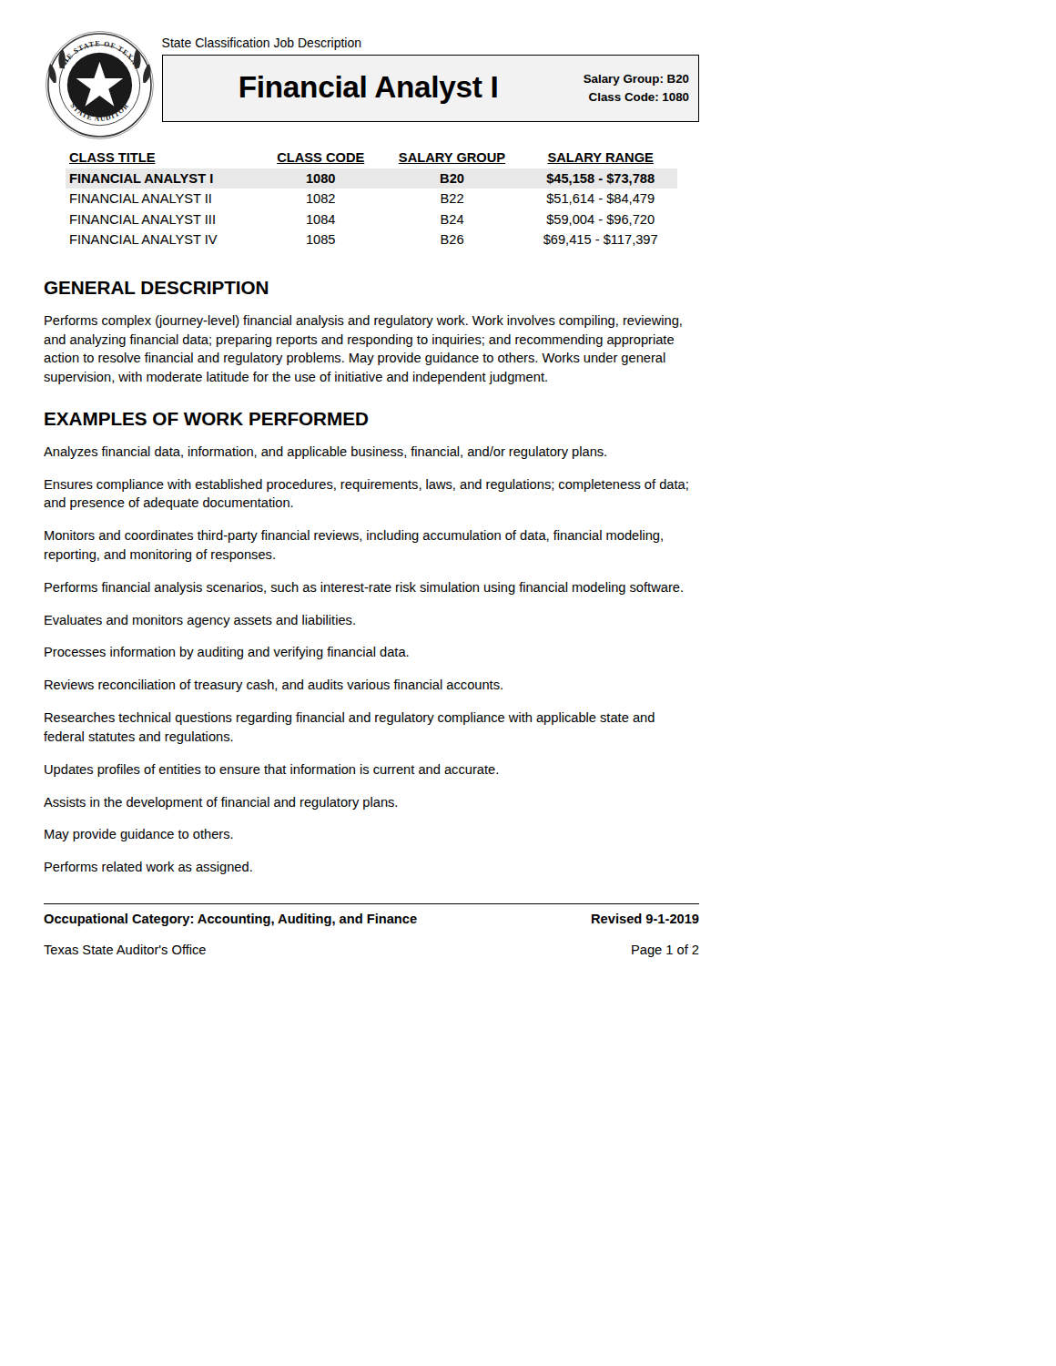THE STATE OF TEXAS STATE AUDITOR
State Classification Job Description
Financial Analyst I
Salary Group: B20
Class Code: 1080
| CLASS TITLE | CLASS CODE | SALARY GROUP | SALARY RANGE |
| --- | --- | --- | --- |
| FINANCIAL ANALYST I | 1080 | B20 | $45,158 - $73,788 |
| FINANCIAL ANALYST II | 1082 | B22 | $51,614 - $84,479 |
| FINANCIAL ANALYST III | 1084 | B24 | $59,004 - $96,720 |
| FINANCIAL ANALYST IV | 1085 | B26 | $69,415 - $117,397 |
GENERAL DESCRIPTION
Performs complex (journey-level) financial analysis and regulatory work. Work involves compiling, reviewing, and analyzing financial data; preparing reports and responding to inquiries; and recommending appropriate action to resolve financial and regulatory problems. May provide guidance to others. Works under general supervision, with moderate latitude for the use of initiative and independent judgment.
EXAMPLES OF WORK PERFORMED
Analyzes financial data, information, and applicable business, financial, and/or regulatory plans.
Ensures compliance with established procedures, requirements, laws, and regulations; completeness of data; and presence of adequate documentation.
Monitors and coordinates third-party financial reviews, including accumulation of data, financial modeling, reporting, and monitoring of responses.
Performs financial analysis scenarios, such as interest-rate risk simulation using financial modeling software.
Evaluates and monitors agency assets and liabilities.
Processes information by auditing and verifying financial data.
Reviews reconciliation of treasury cash, and audits various financial accounts.
Researches technical questions regarding financial and regulatory compliance with applicable state and federal statutes and regulations.
Updates profiles of entities to ensure that information is current and accurate.
Assists in the development of financial and regulatory plans.
May provide guidance to others.
Performs related work as assigned.
Occupational Category: Accounting, Auditing, and Finance Revised 9-1-2019
Texas State Auditor's Office Page 1 of 2